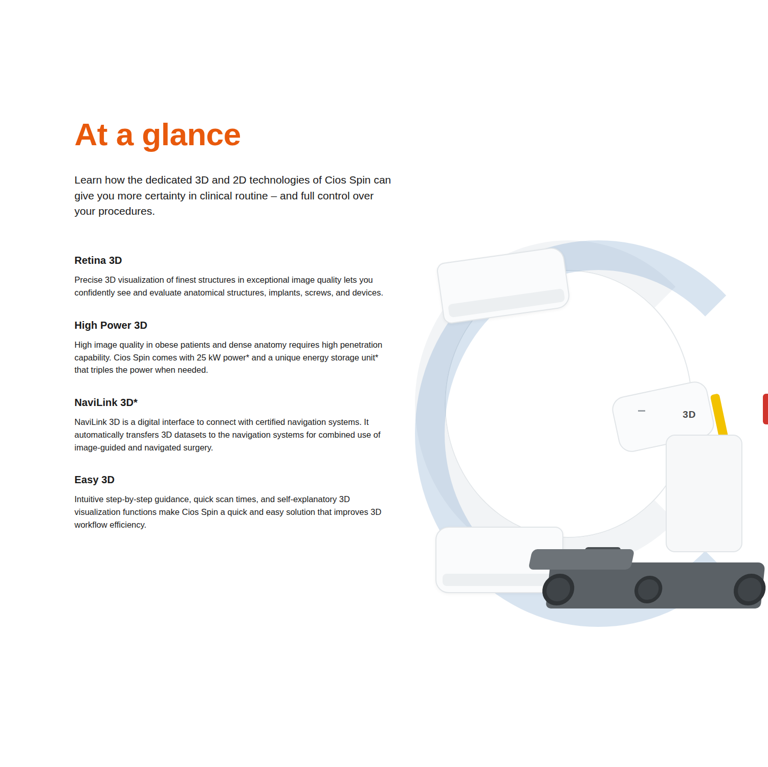At a glance
Learn how the dedicated 3D and 2D technologies of Cios Spin can give you more certainty in clinical routine – and full control over your procedures.
Retina 3D
Precise 3D visualization of finest structures in exceptional image quality lets you confidently see and evaluate anatomical structures, implants, screws, and devices.
High Power 3D
High image quality in obese patients and dense anatomy requires high penetration capability. Cios Spin comes with 25 kW power* and a unique energy storage unit* that triples the power when needed.
NaviLink 3D*
NaviLink 3D is a digital interface to connect with certified navigation systems. It automatically transfers 3D datasets to the navigation systems for combined use of image-guided and navigated surgery.
Easy 3D
Intuitive step-by-step guidance, quick scan times, and self-explanatory 3D visualization functions make Cios Spin a quick and easy solution that improves 3D workflow efficiency.
3D